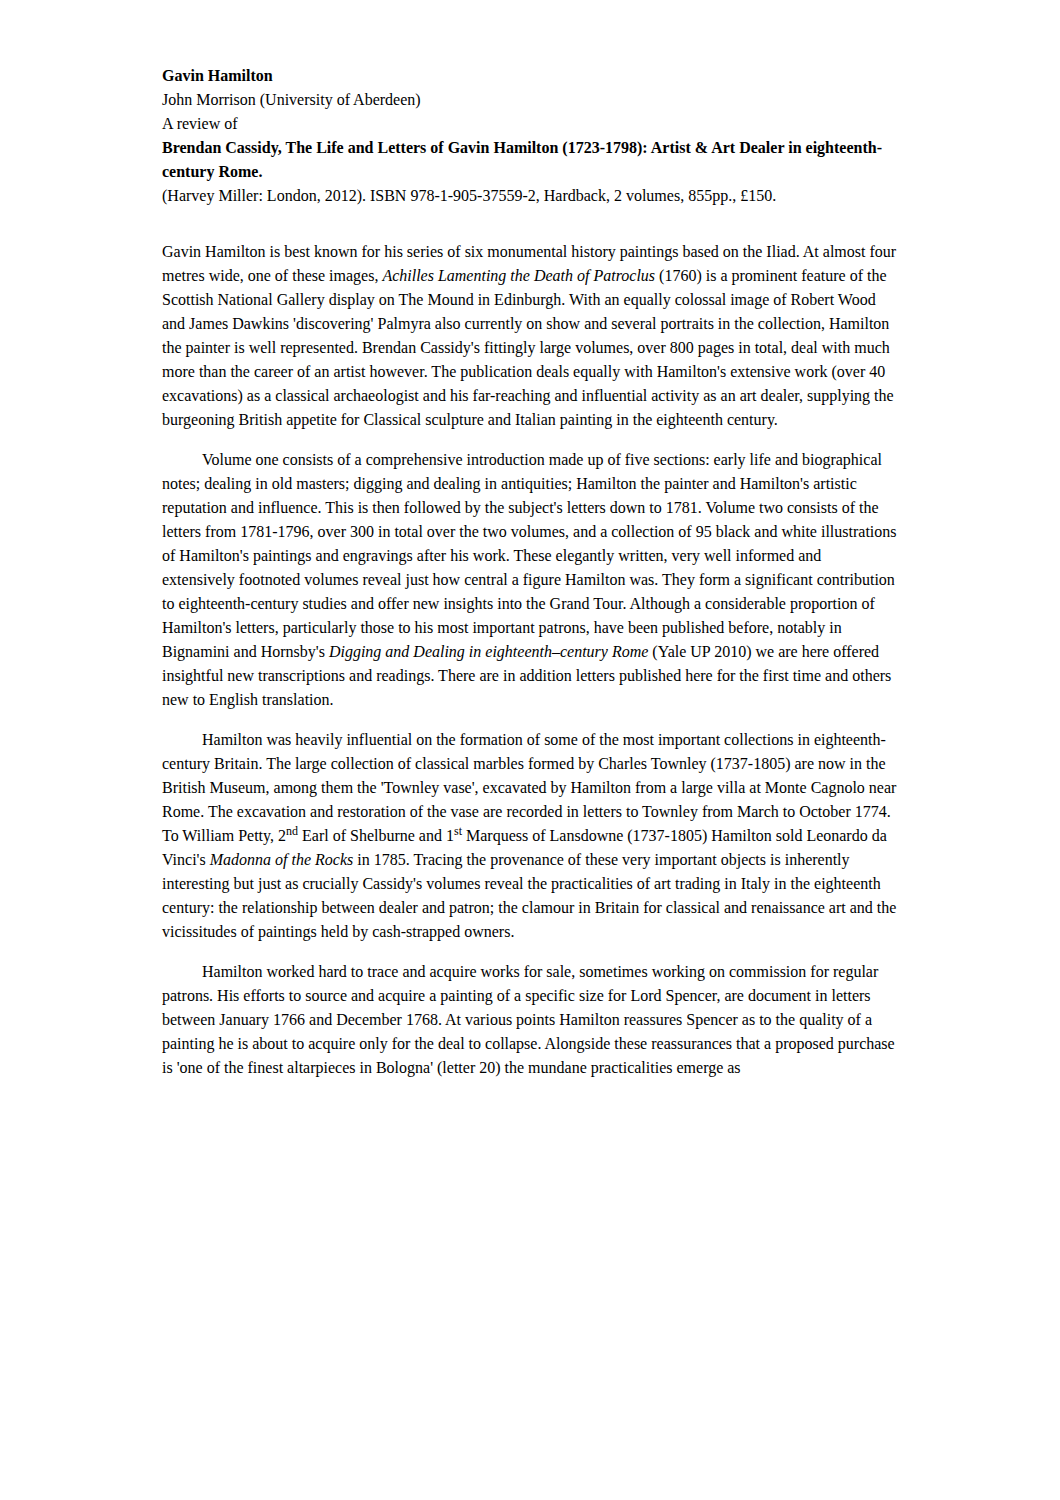Gavin Hamilton
John Morrison (University of Aberdeen)
A review of
Brendan Cassidy, The Life and Letters of Gavin Hamilton (1723-1798): Artist & Art Dealer in eighteenth-century Rome.
(Harvey Miller: London, 2012). ISBN 978-1-905-37559-2, Hardback, 2 volumes, 855pp., £150.
Gavin Hamilton is best known for his series of six monumental history paintings based on the Iliad. At almost four metres wide, one of these images, Achilles Lamenting the Death of Patroclus (1760) is a prominent feature of the Scottish National Gallery display on The Mound in Edinburgh. With an equally colossal image of Robert Wood and James Dawkins 'discovering' Palmyra also currently on show and several portraits in the collection, Hamilton the painter is well represented. Brendan Cassidy's fittingly large volumes, over 800 pages in total, deal with much more than the career of an artist however. The publication deals equally with Hamilton's extensive work (over 40 excavations) as a classical archaeologist and his far-reaching and influential activity as an art dealer, supplying the burgeoning British appetite for Classical sculpture and Italian painting in the eighteenth century.
Volume one consists of a comprehensive introduction made up of five sections: early life and biographical notes; dealing in old masters; digging and dealing in antiquities; Hamilton the painter and Hamilton's artistic reputation and influence. This is then followed by the subject's letters down to 1781. Volume two consists of the letters from 1781-1796, over 300 in total over the two volumes, and a collection of 95 black and white illustrations of Hamilton's paintings and engravings after his work. These elegantly written, very well informed and extensively footnoted volumes reveal just how central a figure Hamilton was. They form a significant contribution to eighteenth-century studies and offer new insights into the Grand Tour. Although a considerable proportion of Hamilton's letters, particularly those to his most important patrons, have been published before, notably in Bignamini and Hornsby's Digging and Dealing in eighteenth–century Rome (Yale UP 2010) we are here offered insightful new transcriptions and readings. There are in addition letters published here for the first time and others new to English translation.
Hamilton was heavily influential on the formation of some of the most important collections in eighteenth-century Britain. The large collection of classical marbles formed by Charles Townley (1737-1805) are now in the British Museum, among them the 'Townley vase', excavated by Hamilton from a large villa at Monte Cagnolo near Rome. The excavation and restoration of the vase are recorded in letters to Townley from March to October 1774. To William Petty, 2nd Earl of Shelburne and 1st Marquess of Lansdowne (1737-1805) Hamilton sold Leonardo da Vinci's Madonna of the Rocks in 1785. Tracing the provenance of these very important objects is inherently interesting but just as crucially Cassidy's volumes reveal the practicalities of art trading in Italy in the eighteenth century: the relationship between dealer and patron; the clamour in Britain for classical and renaissance art and the vicissitudes of paintings held by cash-strapped owners.
Hamilton worked hard to trace and acquire works for sale, sometimes working on commission for regular patrons. His efforts to source and acquire a painting of a specific size for Lord Spencer, are document in letters between January 1766 and December 1768. At various points Hamilton reassures Spencer as to the quality of a painting he is about to acquire only for the deal to collapse. Alongside these reassurances that a proposed purchase is 'one of the finest altarpieces in Bologna' (letter 20) the mundane practicalities emerge as